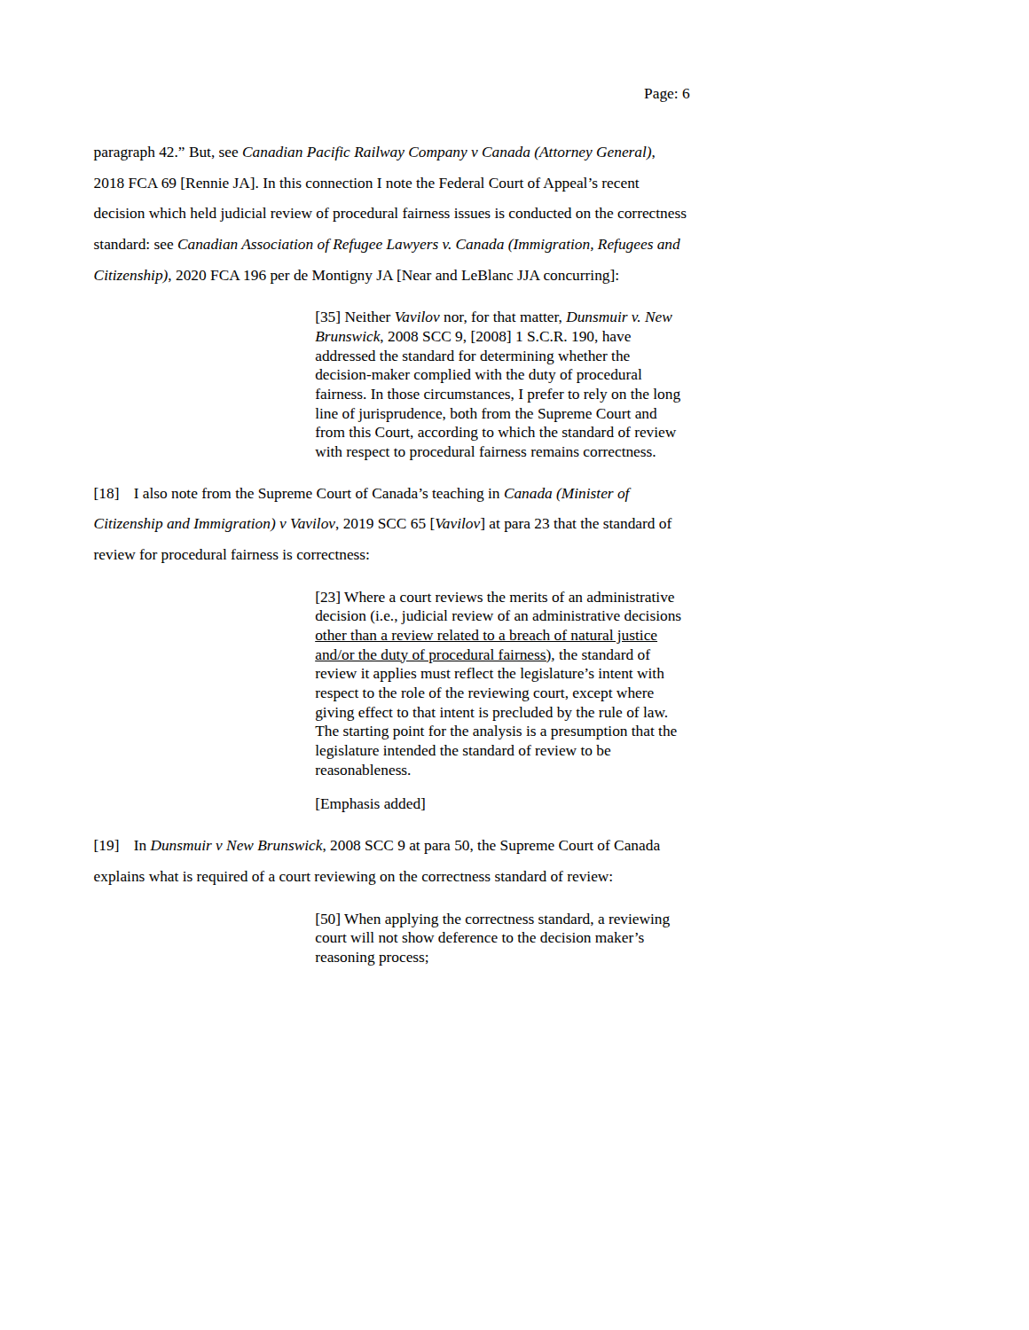Page: 6
paragraph 42.” But, see Canadian Pacific Railway Company v Canada (Attorney General), 2018 FCA 69 [Rennie JA]. In this connection I note the Federal Court of Appeal’s recent decision which held judicial review of procedural fairness issues is conducted on the correctness standard: see Canadian Association of Refugee Lawyers v. Canada (Immigration, Refugees and Citizenship), 2020 FCA 196 per de Montigny JA [Near and LeBlanc JJA concurring]:
[35] Neither Vavilov nor, for that matter, Dunsmuir v. New Brunswick, 2008 SCC 9, [2008] 1 S.C.R. 190, have addressed the standard for determining whether the decision-maker complied with the duty of procedural fairness. In those circumstances, I prefer to rely on the long line of jurisprudence, both from the Supreme Court and from this Court, according to which the standard of review with respect to procedural fairness remains correctness.
[18] I also note from the Supreme Court of Canada’s teaching in Canada (Minister of Citizenship and Immigration) v Vavilov, 2019 SCC 65 [Vavilov] at para 23 that the standard of review for procedural fairness is correctness:
[23] Where a court reviews the merits of an administrative decision (i.e., judicial review of an administrative decisions other than a review related to a breach of natural justice and/or the duty of procedural fairness), the standard of review it applies must reflect the legislature’s intent with respect to the role of the reviewing court, except where giving effect to that intent is precluded by the rule of law. The starting point for the analysis is a presumption that the legislature intended the standard of review to be reasonableness.
[Emphasis added]
[19] In Dunsmuir v New Brunswick, 2008 SCC 9 at para 50, the Supreme Court of Canada explains what is required of a court reviewing on the correctness standard of review:
[50] When applying the correctness standard, a reviewing court will not show deference to the decision maker’s reasoning process;